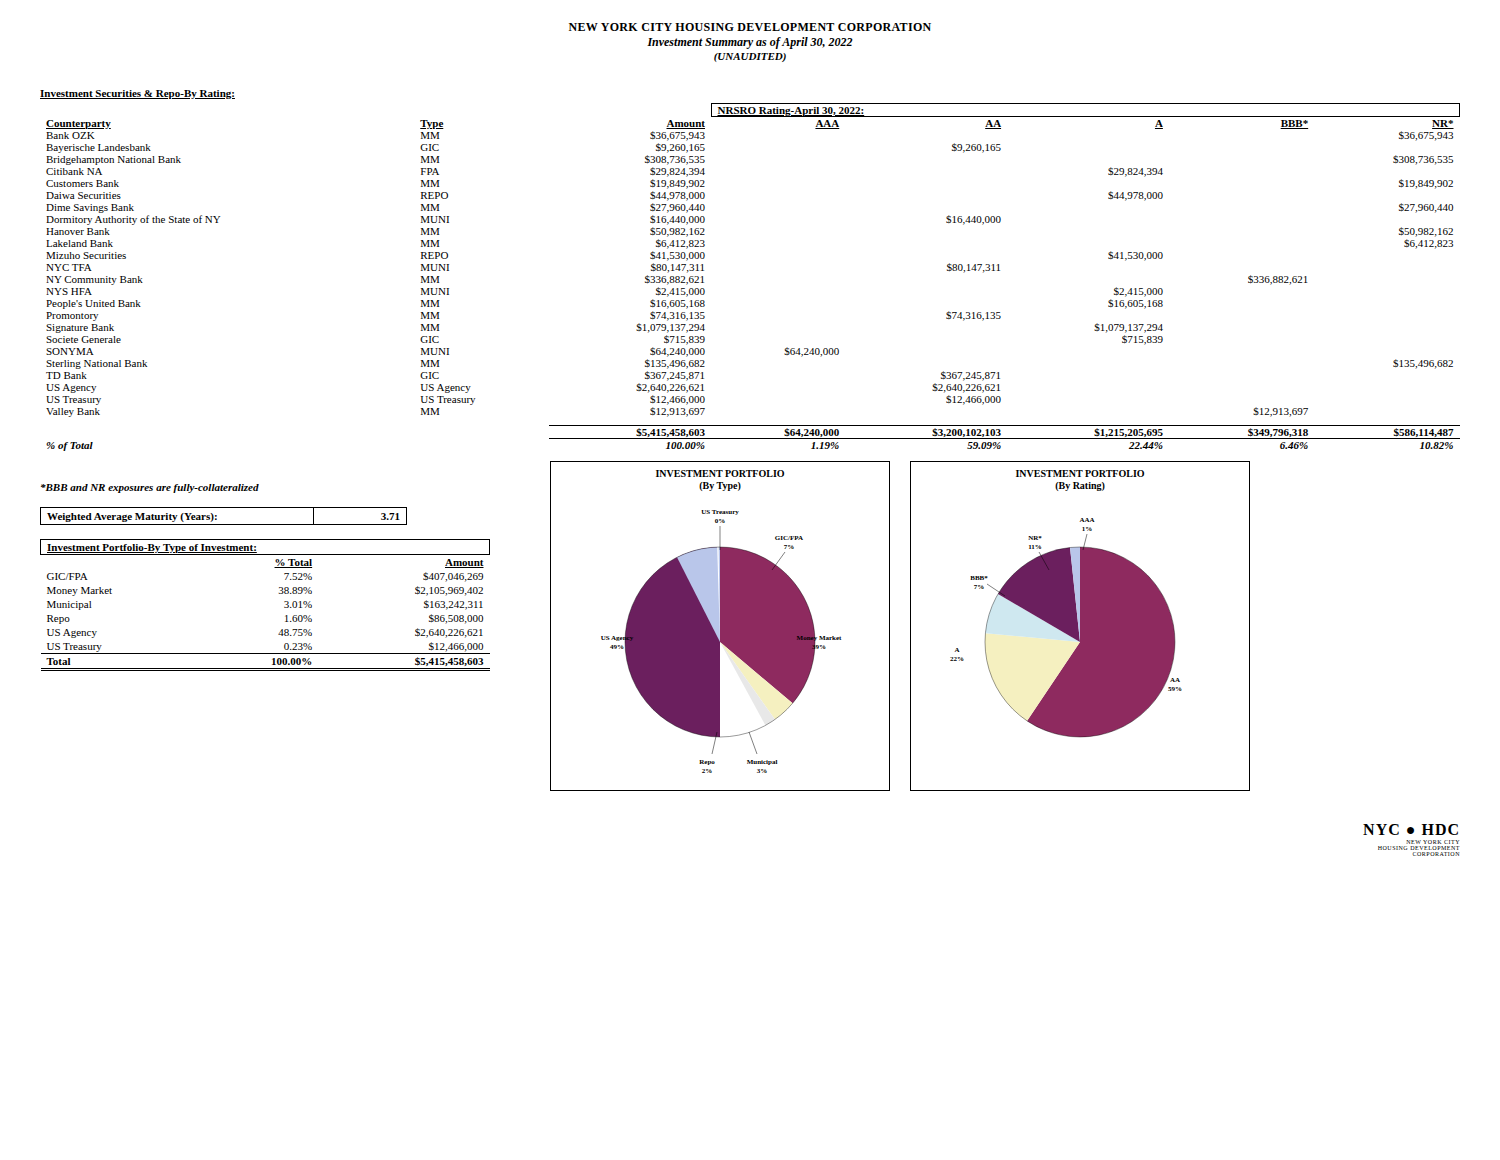NEW YORK CITY HOUSING DEVELOPMENT CORPORATION
Investment Summary as of April 30, 2022
(UNAUDITED)
Investment Securities & Repo-By Rating:
| | NRSRO Rating-April 30, 2022: |
| Counterparty | Type | Amount | AAA | AA | A | BBB* | NR* |
| Bank OZK | MM | $36,675,943 | | | | | $36,675,943 |
| Bayerische Landesbank | GIC | $9,260,165 | | $9,260,165 | | | |
| Bridgehampton National Bank | MM | $308,736,535 | | | | | $308,736,535 |
| Citibank NA | FPA | $29,824,394 | | | $29,824,394 | | |
| Customers Bank | MM | $19,849,902 | | | | | $19,849,902 |
| Daiwa Securities | REPO | $44,978,000 | | | $44,978,000 | | |
| Dime Savings Bank | MM | $27,960,440 | | | | | $27,960,440 |
| Dormitory Authority of the State of NY | MUNI | $16,440,000 | | $16,440,000 | | | |
| Hanover Bank | MM | $50,982,162 | | | | | $50,982,162 |
| Lakeland Bank | MM | $6,412,823 | | | | | $6,412,823 |
| Mizuho Securities | REPO | $41,530,000 | | | $41,530,000 | | |
| NYC TFA | MUNI | $80,147,311 | | $80,147,311 | | | |
| NY Community Bank | MM | $336,882,621 | | | | $336,882,621 | |
| NYS HFA | MUNI | $2,415,000 | | | $2,415,000 | | |
| People's United Bank | MM | $16,605,168 | | | $16,605,168 | | |
| Promontory | MM | $74,316,135 | | $74,316,135 | | | |
| Signature Bank | MM | $1,079,137,294 | | | $1,079,137,294 | | |
| Societe Generale | GIC | $715,839 | | | $715,839 | | |
| SONYMA | MUNI | $64,240,000 | $64,240,000 | | | | |
| Sterling National Bank | MM | $135,496,682 | | | | | $135,496,682 |
| TD Bank | GIC | $367,245,871 | | $367,245,871 | | | |
| US Agency | US Agency | $2,640,226,621 | | $2,640,226,621 | | | |
| US Treasury | US Treasury | $12,466,000 | | $12,466,000 | | | |
| Valley Bank | MM | $12,913,697 | | | | $12,913,697 | |
| | | $5,415,458,603 | $64,240,000 | $3,200,102,103 | $1,215,205,695 | $349,796,318 | $586,114,487 |
| % of Total | | 100.00% | 1.19% | 59.09% | 22.44% | 6.46% | 10.82% |
*BBB and NR exposures are fully-collateralized
| Weighted Average Maturity (Years): | 3.71 |
| Investment Portfolio-By Type of Investment: |
| | % Total | Amount |
| GIC/FPA | 7.52% | $407,046,269 |
| Money Market | 38.89% | $2,105,969,402 |
| Municipal | 3.01% | $163,242,311 |
| Repo | 1.60% | $86,508,000 |
| US Agency | 48.75% | $2,640,226,621 |
| US Treasury | 0.23% | $12,466,000 |
| Total | 100.00% | $5,415,458,603 |
INVESTMENT PORTFOLIO
(By Type)
US Treasury 0% GIC/FPA 7% US Agency 49% Money Market 39% Repo 2% Municipal 3%
INVESTMENT PORTFOLIO
(By Rating)
AAA 1% NR* 11% BBB* 7% A 22% AA 59%
NYC ● HDC
NEW YORK CITY
HOUSING DEVELOPMENT
CORPORATION